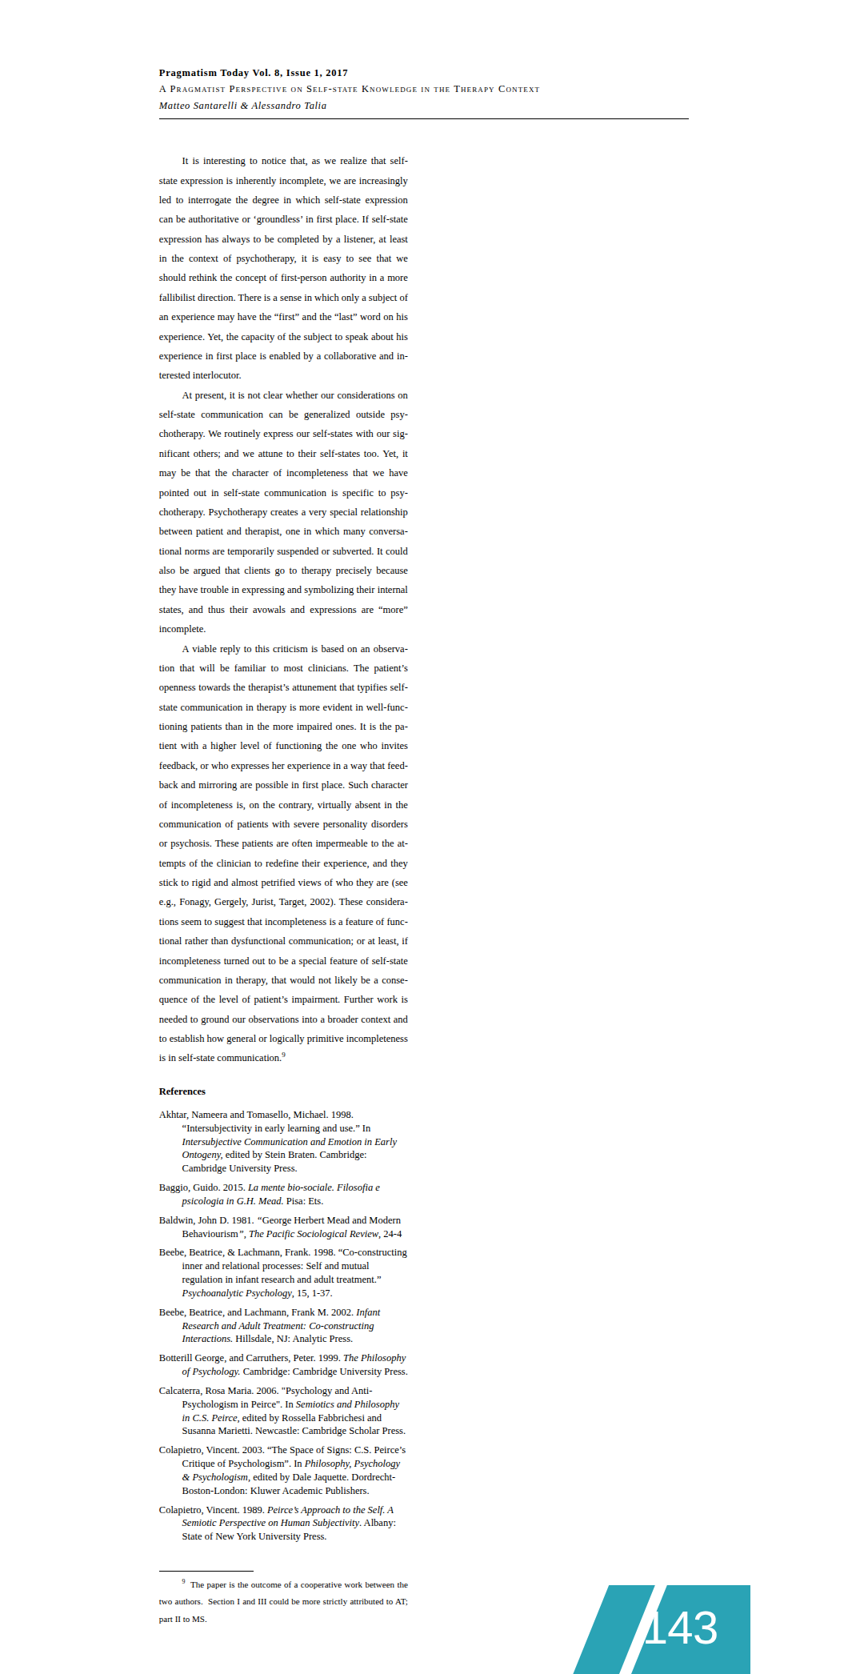Pragmatism Today Vol. 8, Issue 1, 2017
A Pragmatist Perspective on Self-state Knowledge in the Therapy Context
Matteo Santarelli & Alessandro Talia
It is interesting to notice that, as we realize that self-state expression is inherently incomplete, we are increasingly led to interrogate the degree in which self-state expression can be authoritative or ‘groundless’ in first place. If self-state expression has always to be completed by a listener, at least in the context of psychotherapy, it is easy to see that we should rethink the concept of first-person authority in a more fallibilist direction. There is a sense in which only a subject of an experience may have the “first” and the “last” word on his experience. Yet, the capacity of the subject to speak about his experience in first place is enabled by a collaborative and interested interlocutor.
At present, it is not clear whether our considerations on self-state communication can be generalized outside psychotherapy. We routinely express our self-states with our significant others; and we attune to their self-states too. Yet, it may be that the character of incompleteness that we have pointed out in self-state communication is specific to psychotherapy. Psychotherapy creates a very special relationship between patient and therapist, one in which many conversational norms are temporarily suspended or subverted. It could also be argued that clients go to therapy precisely because they have trouble in expressing and symbolizing their internal states, and thus their avowals and expressions are “more” incomplete.
A viable reply to this criticism is based on an observation that will be familiar to most clinicians. The patient’s openness towards the therapist’s attunement that typifies self-state communication in therapy is more evident in well-functioning patients than in the more impaired ones. It is the patient with a higher level of functioning the one who invites feedback, or who expresses her experience in a way that feedback and mirroring are possible in first place. Such character of incompleteness is, on the contrary, virtually absent in the communication of patients with severe personality disorders or psychosis. These patients are often impermeable to the attempts of the clinician to redefine their experience, and they stick to rigid and almost petrified views of who they are (see e.g., Fonagy, Gergely, Jurist, Target, 2002). These considerations seem to suggest that incompleteness is a feature of functional rather than dysfunctional communication; or at least, if incompleteness turned out to be a special feature of self-state communication in therapy, that would not likely be a consequence of the level of patient’s impairment. Further work is needed to ground our observations into a broader context and to establish how general or logically primitive incompleteness is in self-state communication.9
References
Akhtar, Nameera and Tomasello, Michael. 1998. “Intersubjectivity in early learning and use.” In Intersubjective Communication and Emotion in Early Ontogeny, edited by Stein Braten. Cambridge: Cambridge University Press.
Baggio, Guido. 2015. La mente bio-sociale. Filosofia e psicologia in G.H. Mead. Pisa: Ets.
Baldwin, John D. 1981. “George Herbert Mead and Modern Behaviourism”, The Pacific Sociological Review, 24-4
Beebe, Beatrice, & Lachmann, Frank. 1998. “Co-constructing inner and relational processes: Self and mutual regulation in infant research and adult treatment.” Psychoanalytic Psychology, 15, 1-37.
Beebe, Beatrice, and Lachmann, Frank M. 2002. Infant Research and Adult Treatment: Co-constructing Interactions. Hillsdale, NJ: Analytic Press.
Botterill George, and Carruthers, Peter. 1999. The Philosophy of Psychology. Cambridge: Cambridge University Press.
Calcaterra, Rosa Maria. 2006. "Psychology and Anti-Psychologism in Peirce". In Semiotics and Philosophy in C.S. Peirce, edited by Rossella Fabbrichesi and Susanna Marietti. Newcastle: Cambridge Scholar Press.
Colapietro, Vincent. 2003. “The Space of Signs: C.S. Peirce’s Critique of Psychologism”. In Philosophy, Psychology & Psychologism, edited by Dale Jaquette. Dordrecht-Boston-London: Kluwer Academic Publishers.
Colapietro, Vincent. 1989. Peirce’s Approach to the Self. A Semiotic Perspective on Human Subjectivity. Albany: State of New York University Press.
9 The paper is the outcome of a cooperative work between the two authors. Section I and III could be more strictly attributed to AT; part II to MS.
143